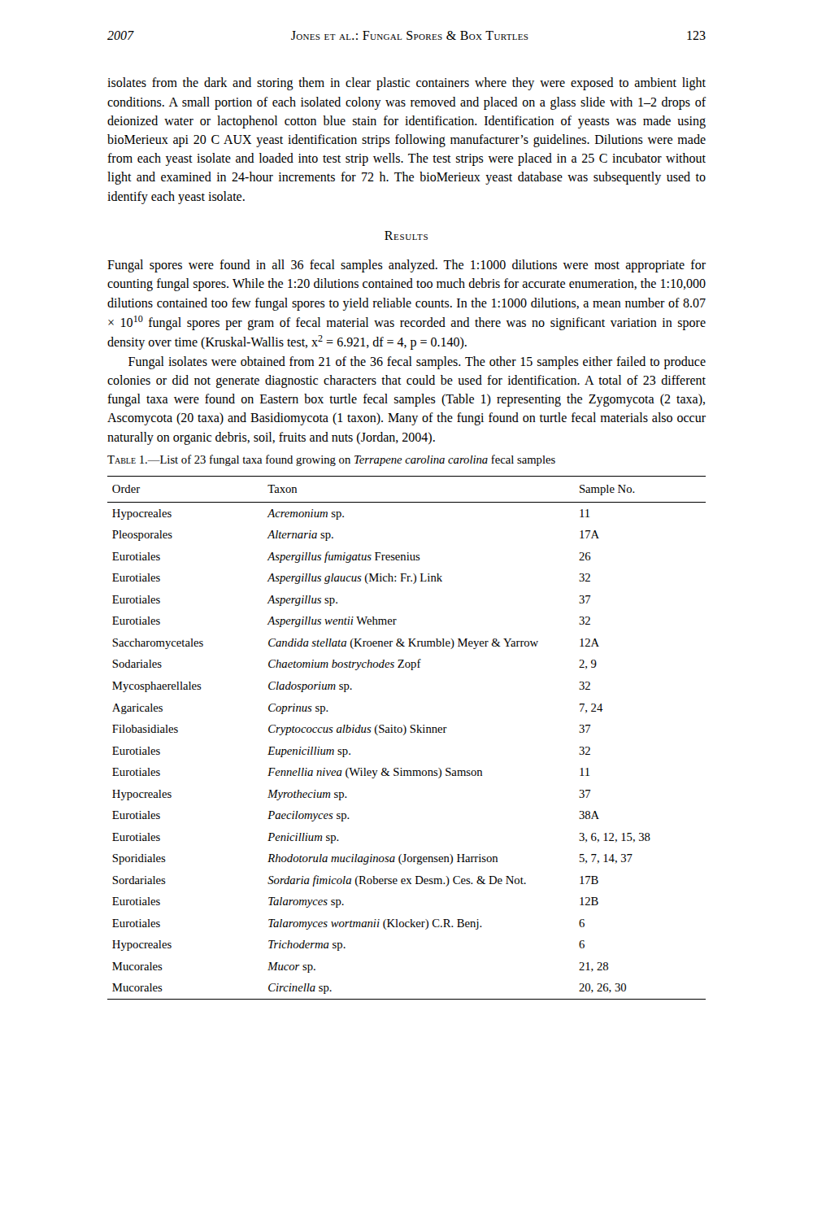2007 Jones et al.: Fungal Spores & Box Turtles 123
isolates from the dark and storing them in clear plastic containers where they were exposed to ambient light conditions. A small portion of each isolated colony was removed and placed on a glass slide with 1–2 drops of deionized water or lactophenol cotton blue stain for identification. Identification of yeasts was made using bioMerieux api 20 C AUX yeast identification strips following manufacturer’s guidelines. Dilutions were made from each yeast isolate and loaded into test strip wells. The test strips were placed in a 25 C incubator without light and examined in 24-hour increments for 72 h. The bioMerieux yeast database was subsequently used to identify each yeast isolate.
Results
Fungal spores were found in all 36 fecal samples analyzed. The 1:1000 dilutions were most appropriate for counting fungal spores. While the 1:20 dilutions contained too much debris for accurate enumeration, the 1:10,000 dilutions contained too few fungal spores to yield reliable counts. In the 1:1000 dilutions, a mean number of 8.07 × 1010 fungal spores per gram of fecal material was recorded and there was no significant variation in spore density over time (Kruskal-Wallis test, x2 = 6.921, df = 4, p = 0.140).
Fungal isolates were obtained from 21 of the 36 fecal samples. The other 15 samples either failed to produce colonies or did not generate diagnostic characters that could be used for identification. A total of 23 different fungal taxa were found on Eastern box turtle fecal samples (Table 1) representing the Zygomycota (2 taxa), Ascomycota (20 taxa) and Basidiomycota (1 taxon). Many of the fungi found on turtle fecal materials also occur naturally on organic debris, soil, fruits and nuts (Jordan, 2004).
Table 1. —List of 23 fungal taxa found growing on Terrapene carolina carolina fecal samples
| Order | Taxon | Sample No. |
| --- | --- | --- |
| Hypocreales | Acremonium sp. | 11 |
| Pleosporales | Alternaria sp. | 17A |
| Eurotiales | Aspergillus fumigatus Fresenius | 26 |
| Eurotiales | Aspergillus glaucus (Mich: Fr.) Link | 32 |
| Eurotiales | Aspergillus sp. | 37 |
| Eurotiales | Aspergillus wentii Wehmer | 32 |
| Saccharomycetales | Candida stellata (Kroener & Krumble) Meyer & Yarrow | 12A |
| Sodariales | Chaetomium bostrychodes Zopf | 2, 9 |
| Mycosphaerellales | Cladosporium sp. | 32 |
| Agaricales | Coprinus sp. | 7, 24 |
| Filobasidiales | Cryptococcus albidus (Saito) Skinner | 37 |
| Eurotiales | Eupenicillium sp. | 32 |
| Eurotiales | Fennellia nivea (Wiley & Simmons) Samson | 11 |
| Hypocreales | Myrothecium sp. | 37 |
| Eurotiales | Paecilomyces sp. | 38A |
| Eurotiales | Penicillium sp. | 3, 6, 12, 15, 38 |
| Sporidiales | Rhodotorula mucilaginosa (Jorgensen) Harrison | 5, 7, 14, 37 |
| Sordariales | Sordaria fimicola (Roberse ex Desm.) Ces. & De Not. | 17B |
| Eurotiales | Talaromyces sp. | 12B |
| Eurotiales | Talaromyces wortmanii (Klocker) C.R. Benj. | 6 |
| Hypocreales | Trichoderma sp. | 6 |
| Mucorales | Mucor sp. | 21, 28 |
| Mucorales | Circinella sp. | 20, 26, 30 |